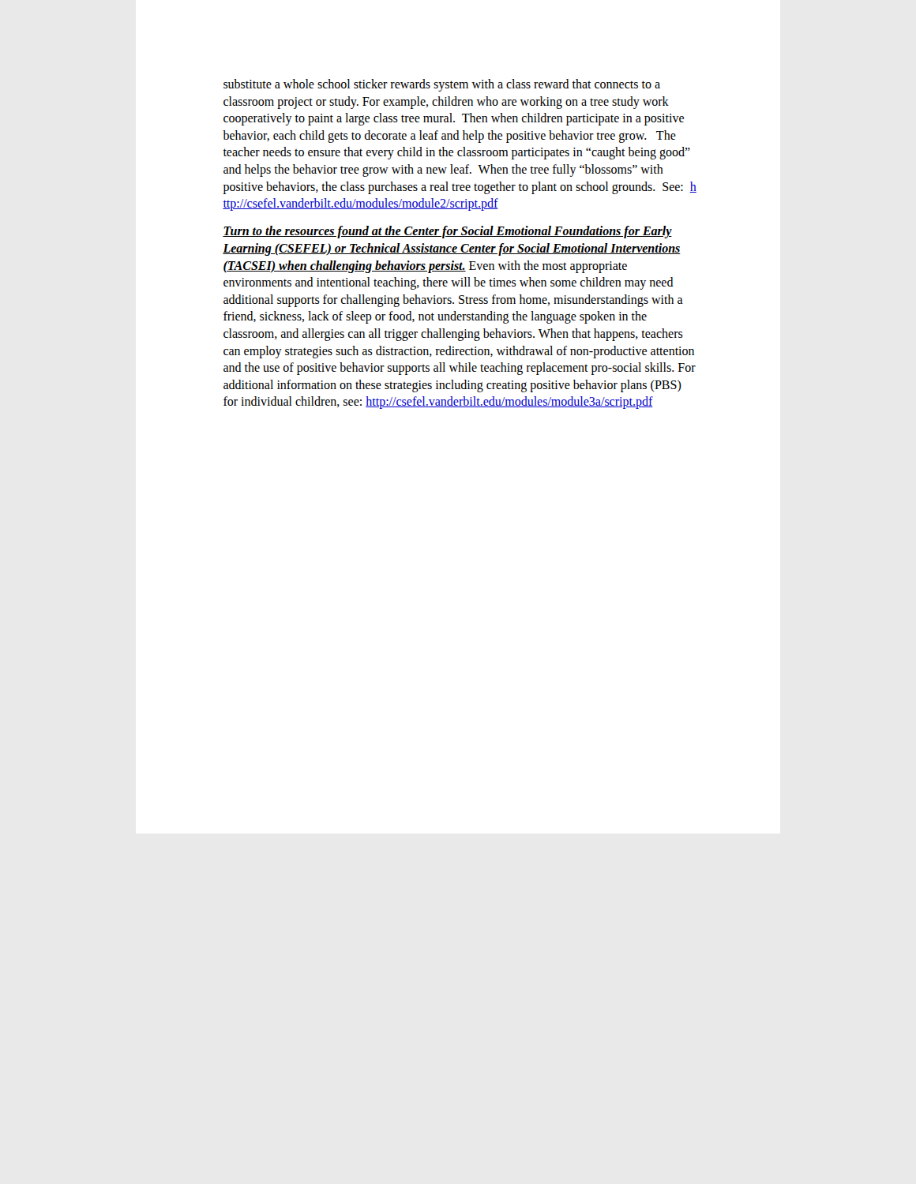substitute a whole school sticker rewards system with a class reward that connects to a classroom project or study. For example, children who are working on a tree study work cooperatively to paint a large class tree mural. Then when children participate in a positive behavior, each child gets to decorate a leaf and help the positive behavior tree grow. The teacher needs to ensure that every child in the classroom participates in “caught being good” and helps the behavior tree grow with a new leaf. When the tree fully “blossoms” with positive behaviors, the class purchases a real tree together to plant on school grounds. See: http://csefel.vanderbilt.edu/modules/module2/script.pdf
Turn to the resources found at the Center for Social Emotional Foundations for Early Learning (CSEFEL) or Technical Assistance Center for Social Emotional Interventions (TACSEI) when challenging behaviors persist. Even with the most appropriate environments and intentional teaching, there will be times when some children may need additional supports for challenging behaviors. Stress from home, misunderstandings with a friend, sickness, lack of sleep or food, not understanding the language spoken in the classroom, and allergies can all trigger challenging behaviors. When that happens, teachers can employ strategies such as distraction, redirection, withdrawal of non-productive attention and the use of positive behavior supports all while teaching replacement pro-social skills. For additional information on these strategies including creating positive behavior plans (PBS) for individual children, see: http://csefel.vanderbilt.edu/modules/module3a/script.pdf